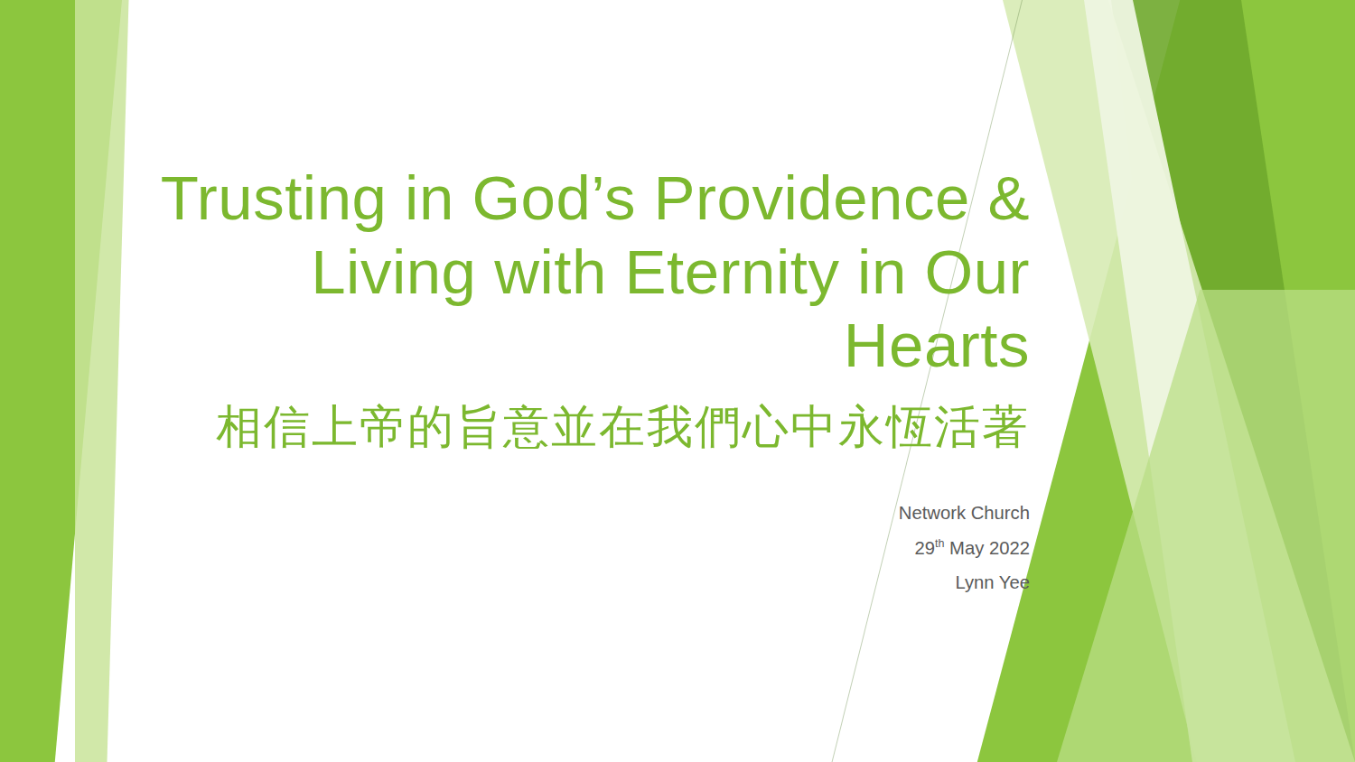Trusting in God’s Providence & Living with Eternity in Our Hearts
相信上帝的旨意並在我們心中永恆活著
Network Church
29th May 2022
Lynn Yee